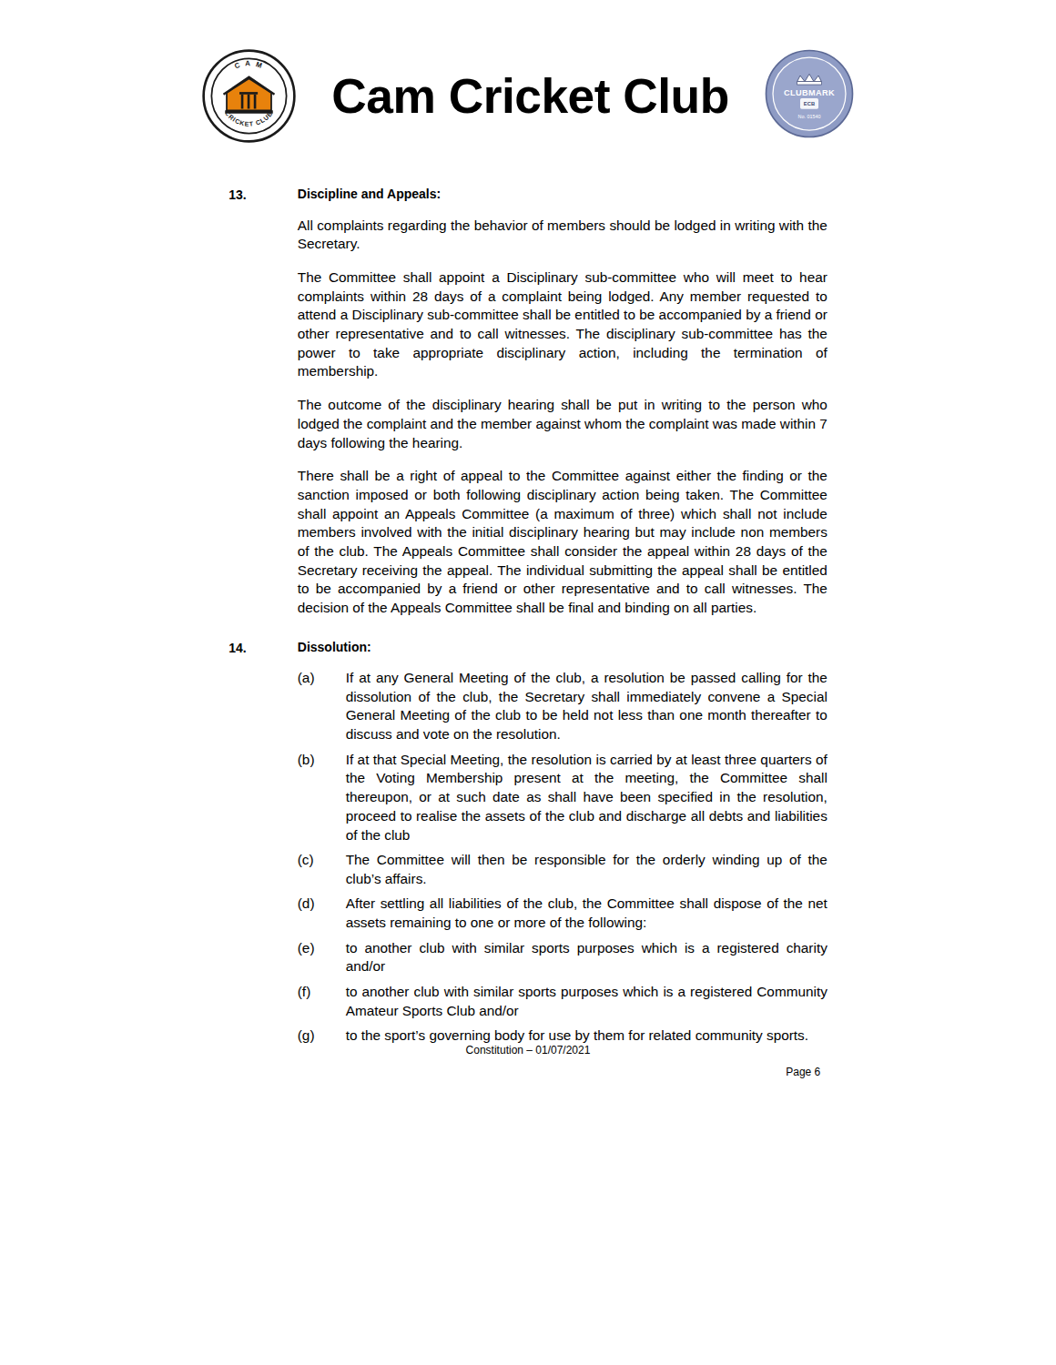C A M CRICKET CLUB
Cam Cricket Club
CLUBMARK ECB No. 01540
13.
Discipline and Appeals:
All complaints regarding the behavior of members should be lodged in writing with the Secretary.
The Committee shall appoint a Disciplinary sub-committee who will meet to hear complaints within 28 days of a complaint being lodged. Any member requested to attend a Disciplinary sub-committee shall be entitled to be accompanied by a friend or other representative and to call witnesses. The disciplinary sub-committee has the power to take appropriate disciplinary action, including the termination of membership.
The outcome of the disciplinary hearing shall be put in writing to the person who lodged the complaint and the member against whom the complaint was made within 7 days following the hearing.
There shall be a right of appeal to the Committee against either the finding or the sanction imposed or both following disciplinary action being taken. The Committee shall appoint an Appeals Committee (a maximum of three) which shall not include members involved with the initial disciplinary hearing but may include non members of the club. The Appeals Committee shall consider the appeal within 28 days of the Secretary receiving the appeal. The individual submitting the appeal shall be entitled to be accompanied by a friend or other representative and to call witnesses. The decision of the Appeals Committee shall be final and binding on all parties.
14.
Dissolution:
(a) If at any General Meeting of the club, a resolution be passed calling for the dissolution of the club, the Secretary shall immediately convene a Special General Meeting of the club to be held not less than one month thereafter to discuss and vote on the resolution.
(b) If at that Special Meeting, the resolution is carried by at least three quarters of the Voting Membership present at the meeting, the Committee shall thereupon, or at such date as shall have been specified in the resolution, proceed to realise the assets of the club and discharge all debts and liabilities of the club
(c) The Committee will then be responsible for the orderly winding up of the club’s affairs.
(d) After settling all liabilities of the club, the Committee shall dispose of the net assets remaining to one or more of the following:
(e) to another club with similar sports purposes which is a registered charity and/or
(f) to another club with similar sports purposes which is a registered Community Amateur Sports Club and/or
(g) to the sport’s governing body for use by them for related community sports.
Constitution – 01/07/2021
Page 6